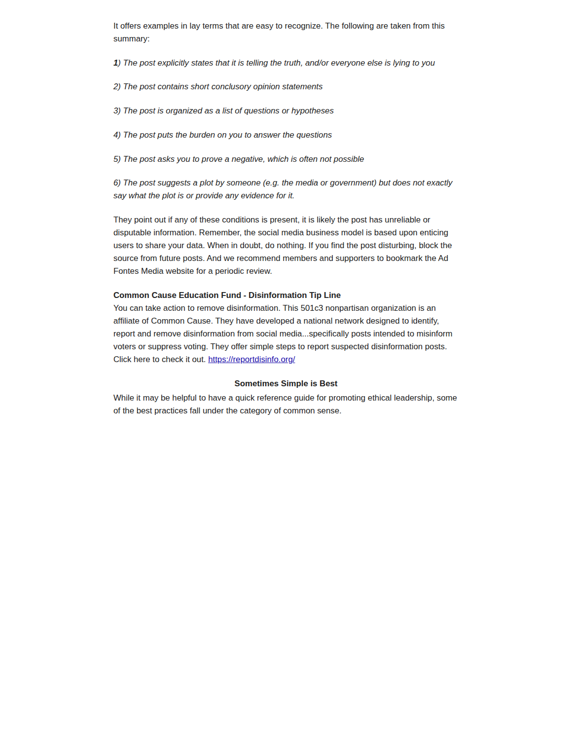It offers examples in lay terms that are easy to recognize. The following are taken from this summary:
1) The post explicitly states that it is telling the truth, and/or everyone else is lying to you
2) The post contains short conclusory opinion statements
3) The post is organized as a list of questions or hypotheses
4) The post puts the burden on you to answer the questions
5) The post asks you to prove a negative, which is often not possible
6) The post suggests a plot by someone (e.g. the media or government) but does not exactly say what the plot is or provide any evidence for it.
They point out if any of these conditions is present, it is likely the post has unreliable or disputable information. Remember, the social media business model is based upon enticing users to share your data. When in doubt, do nothing. If you find the post disturbing, block the source from future posts. And we recommend members and supporters to bookmark the Ad Fontes Media website for a periodic review.
Common Cause Education Fund - Disinformation Tip Line
You can take action to remove disinformation. This 501c3 nonpartisan organization is an affiliate of Common Cause. They have developed a national network designed to identify, report and remove disinformation from social media...specifically posts intended to misinform voters or suppress voting. They offer simple steps to report suspected disinformation posts. Click here to check it out. https://reportdisinfo.org/
Sometimes Simple is Best
While it may be helpful to have a quick reference guide for promoting ethical leadership, some of the best practices fall under the category of common sense.